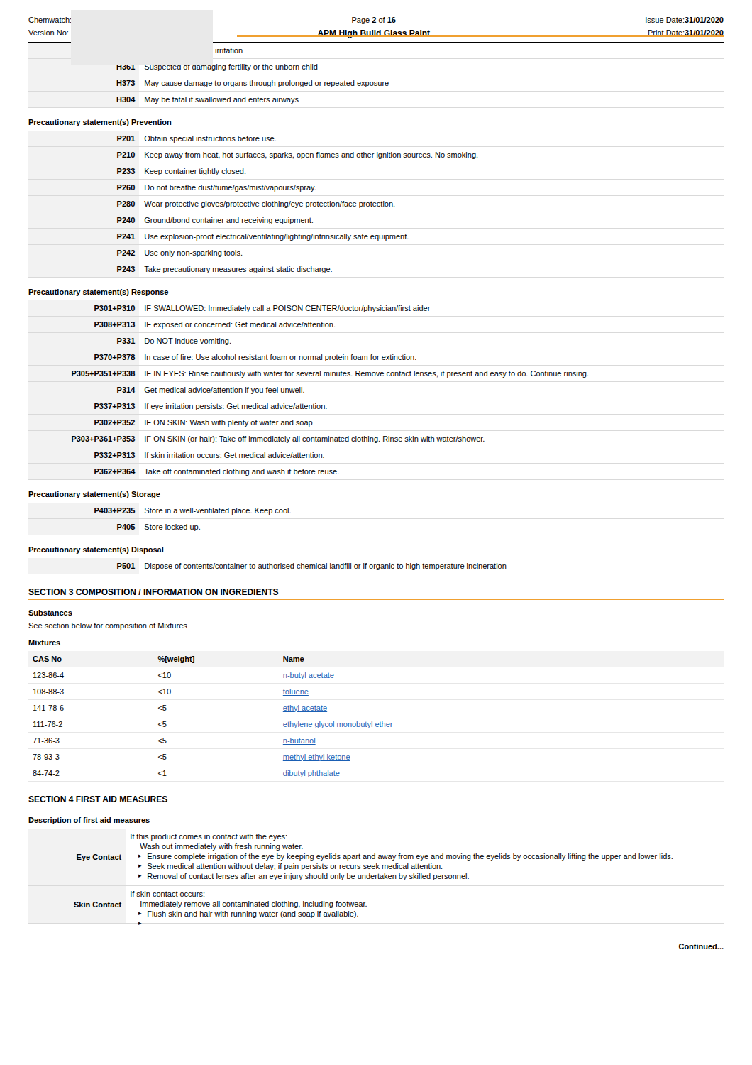Chemwatch:
Version No:
Page 2 of 16
APM High Build Glass Paint
Issue Date:31/01/2020
Print Date:31/01/2020
| H319 | Causes serious eye irritation |
| H361 | Suspected of damaging fertility or the unborn child |
| H373 | May cause damage to organs through prolonged or repeated exposure |
| H304 | May be fatal if swallowed and enters airways |
Precautionary statement(s) Prevention
| P201 | Obtain special instructions before use. |
| P210 | Keep away from heat, hot surfaces, sparks, open flames and other ignition sources. No smoking. |
| P233 | Keep container tightly closed. |
| P260 | Do not breathe dust/fume/gas/mist/vapours/spray. |
| P280 | Wear protective gloves/protective clothing/eye protection/face protection. |
| P240 | Ground/bond container and receiving equipment. |
| P241 | Use explosion-proof electrical/ventilating/lighting/intrinsically safe equipment. |
| P242 | Use only non-sparking tools. |
| P243 | Take precautionary measures against static discharge. |
Precautionary statement(s) Response
| P301+P310 | IF SWALLOWED: Immediately call a POISON CENTER/doctor/physician/first aider |
| P308+P313 | IF exposed or concerned: Get medical advice/attention. |
| P331 | Do NOT induce vomiting. |
| P370+P378 | In case of fire: Use alcohol resistant foam or normal protein foam for extinction. |
| P305+P351+P338 | IF IN EYES: Rinse cautiously with water for several minutes. Remove contact lenses, if present and easy to do. Continue rinsing. |
| P314 | Get medical advice/attention if you feel unwell. |
| P337+P313 | If eye irritation persists: Get medical advice/attention. |
| P302+P352 | IF ON SKIN: Wash with plenty of water and soap |
| P303+P361+P353 | IF ON SKIN (or hair): Take off immediately all contaminated clothing. Rinse skin with water/shower. |
| P332+P313 | If skin irritation occurs: Get medical advice/attention. |
| P362+P364 | Take off contaminated clothing and wash it before reuse. |
Precautionary statement(s) Storage
| P403+P235 | Store in a well-ventilated place. Keep cool. |
| P405 | Store locked up. |
Precautionary statement(s) Disposal
| P501 | Dispose of contents/container to authorised chemical landfill or if organic to high temperature incineration |
SECTION 3 COMPOSITION / INFORMATION ON INGREDIENTS
Substances
See section below for composition of Mixtures
Mixtures
| CAS No | %[weight] | Name |
| --- | --- | --- |
| 123-86-4 | <10 | n-butyl acetate |
| 108-88-3 | <10 | toluene |
| 141-78-6 | <5 | ethyl acetate |
| 111-76-2 | <5 | ethylene glycol monobutyl ether |
| 71-36-3 | <5 | n-butanol |
| 78-93-3 | <5 | methyl ethyl ketone |
| 84-74-2 | <1 | dibutyl phthalate |
SECTION 4 FIRST AID MEASURES
Description of first aid measures
| Eye Contact | If this product comes in contact with the eyes: Wash out immediately with fresh running water. Ensure complete irrigation of the eye by keeping eyelids apart and away from eye and moving the eyelids by occasionally lifting the upper and lower lids. Seek medical attention without delay; if pain persists or recurs seek medical attention. Removal of contact lenses after an eye injury should only be undertaken by skilled personnel. |
| Skin Contact | If skin contact occurs: Immediately remove all contaminated clothing, including footwear. Flush skin and hair with running water (and soap if available). |
Continued...